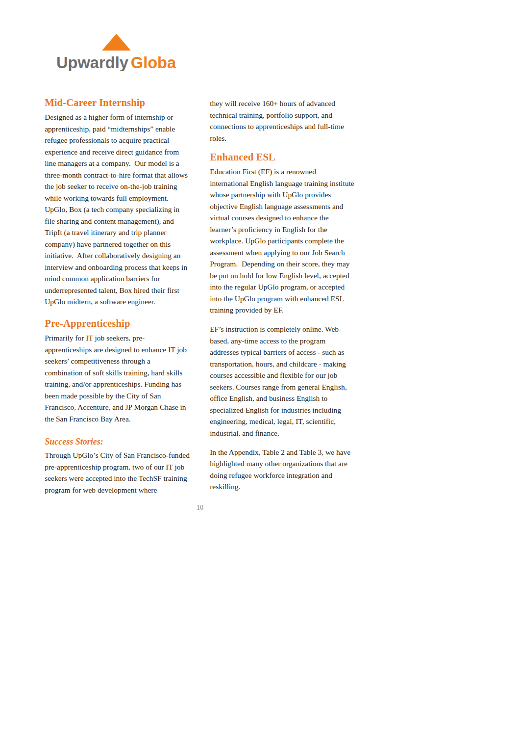Upwardly Global
Mid-Career Internship
Designed as a higher form of internship or apprenticeship, paid “midternships” enable refugee professionals to acquire practical experience and receive direct guidance from line managers at a company. Our model is a three-month contract-to-hire format that allows the job seeker to receive on-the-job training while working towards full employment. UpGlo, Box (a tech company specializing in file sharing and content management), and TripIt (a travel itinerary and trip planner company) have partnered together on this initiative. After collaboratively designing an interview and onboarding process that keeps in mind common application barriers for underrepresented talent, Box hired their first UpGlo midtern, a software engineer.
Pre-Apprenticeship
Primarily for IT job seekers, pre-apprenticeships are designed to enhance IT job seekers’ competitiveness through a combination of soft skills training, hard skills training, and/or apprenticeships. Funding has been made possible by the City of San Francisco, Accenture, and JP Morgan Chase in the San Francisco Bay Area.
Success Stories:
Through UpGlo’s City of San Francisco-funded pre-apprenticeship program, two of our IT job seekers were accepted into the TechSF training program for web development where
they will receive 160+ hours of advanced technical training, portfolio support, and connections to apprenticeships and full-time roles.
Enhanced ESL
Education First (EF) is a renowned international English language training institute whose partnership with UpGlo provides objective English language assessments and virtual courses designed to enhance the learner’s proficiency in English for the workplace. UpGlo participants complete the assessment when applying to our Job Search Program. Depending on their score, they may be put on hold for low English level, accepted into the regular UpGlo program, or accepted into the UpGlo program with enhanced ESL training provided by EF.
EF’s instruction is completely online. Web-based, any-time access to the program addresses typical barriers of access - such as transportation, hours, and childcare - making courses accessible and flexible for our job seekers. Courses range from general English, office English, and business English to specialized English for industries including engineering, medical, legal, IT, scientific, industrial, and finance.
In the Appendix, Table 2 and Table 3, we have highlighted many other organizations that are doing refugee workforce integration and reskilling.
10